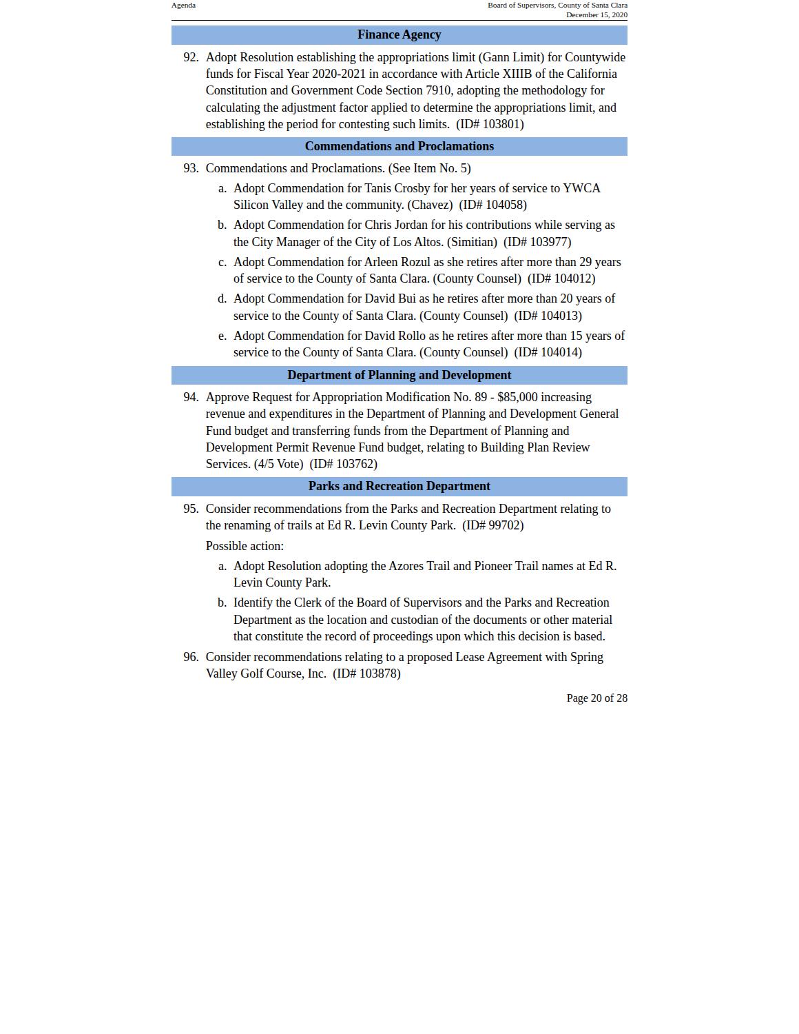Agenda
Board of Supervisors, County of Santa Clara
December 15, 2020
Finance Agency
92. Adopt Resolution establishing the appropriations limit (Gann Limit) for Countywide funds for Fiscal Year 2020-2021 in accordance with Article XIIIB of the California Constitution and Government Code Section 7910, adopting the methodology for calculating the adjustment factor applied to determine the appropriations limit, and establishing the period for contesting such limits. (ID# 103801)
Commendations and Proclamations
93. Commendations and Proclamations. (See Item No. 5)
a. Adopt Commendation for Tanis Crosby for her years of service to YWCA Silicon Valley and the community. (Chavez) (ID# 104058)
b. Adopt Commendation for Chris Jordan for his contributions while serving as the City Manager of the City of Los Altos. (Simitian) (ID# 103977)
c. Adopt Commendation for Arleen Rozul as she retires after more than 29 years of service to the County of Santa Clara. (County Counsel) (ID# 104012)
d. Adopt Commendation for David Bui as he retires after more than 20 years of service to the County of Santa Clara. (County Counsel) (ID# 104013)
e. Adopt Commendation for David Rollo as he retires after more than 15 years of service to the County of Santa Clara. (County Counsel) (ID# 104014)
Department of Planning and Development
94. Approve Request for Appropriation Modification No. 89 - $85,000 increasing revenue and expenditures in the Department of Planning and Development General Fund budget and transferring funds from the Department of Planning and Development Permit Revenue Fund budget, relating to Building Plan Review Services. (4/5 Vote) (ID# 103762)
Parks and Recreation Department
95. Consider recommendations from the Parks and Recreation Department relating to the renaming of trails at Ed R. Levin County Park. (ID# 99702)
Possible action:
a. Adopt Resolution adopting the Azores Trail and Pioneer Trail names at Ed R. Levin County Park.
b. Identify the Clerk of the Board of Supervisors and the Parks and Recreation Department as the location and custodian of the documents or other material that constitute the record of proceedings upon which this decision is based.
96. Consider recommendations relating to a proposed Lease Agreement with Spring Valley Golf Course, Inc. (ID# 103878)
Page 20 of 28